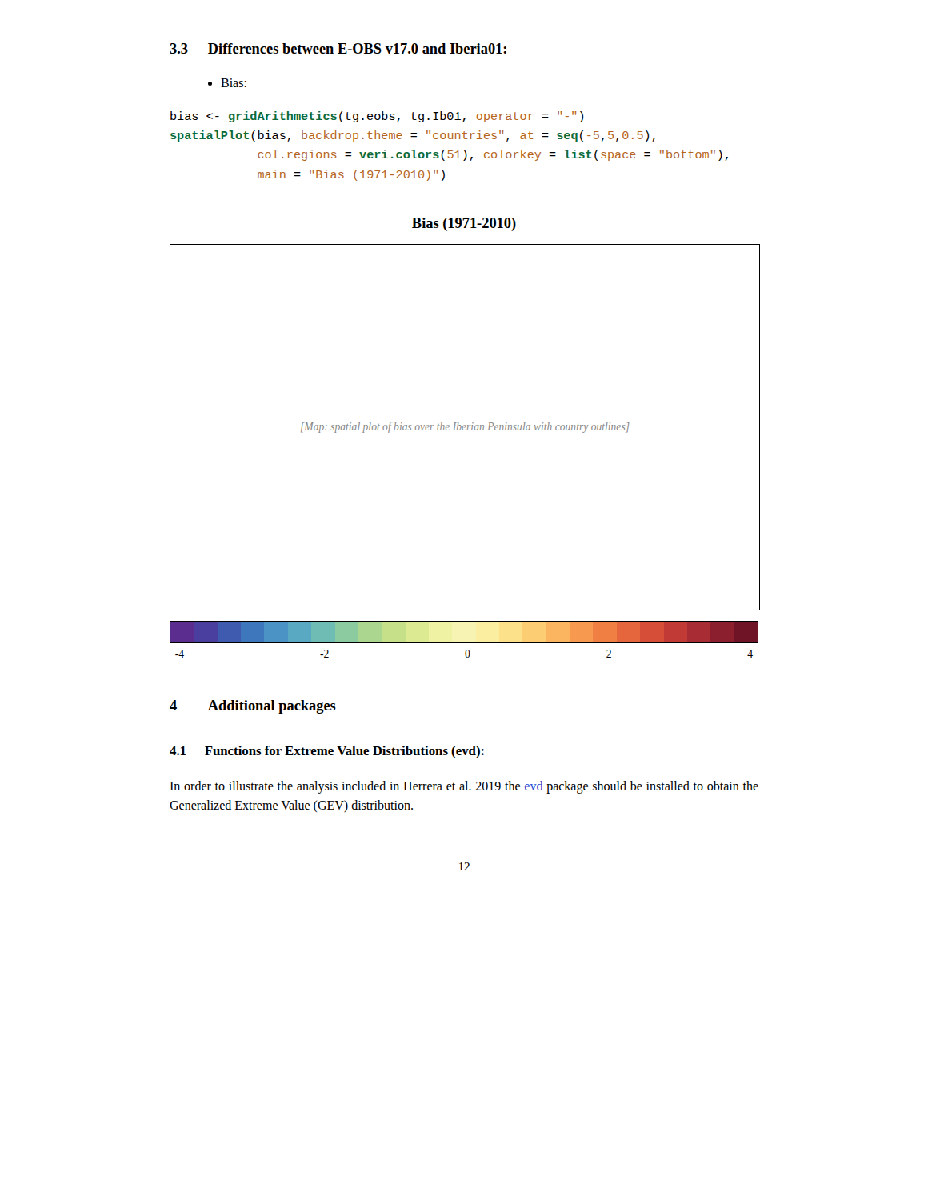3.3 Differences between E-OBS v17.0 and Iberia01:
Bias:
bias <- gridArithmetics(tg.eobs, tg.Ib01, operator = "-")
spatialPlot(bias, backdrop.theme = "countries", at = seq(-5,5,0.5),
            col.regions = veri.colors(51), colorkey = list(space = "bottom"),
            main = "Bias (1971-2010)")
Bias (1971-2010)
[Map: spatial plot of bias over the Iberian Peninsula with country outlines]
-4 -2 0 2 4
4 Additional packages
4.1 Functions for Extreme Value Distributions (evd):
In order to illustrate the analysis included in Herrera et al. 2019 the evd package should be installed to obtain the Generalized Extreme Value (GEV) distribution.
12